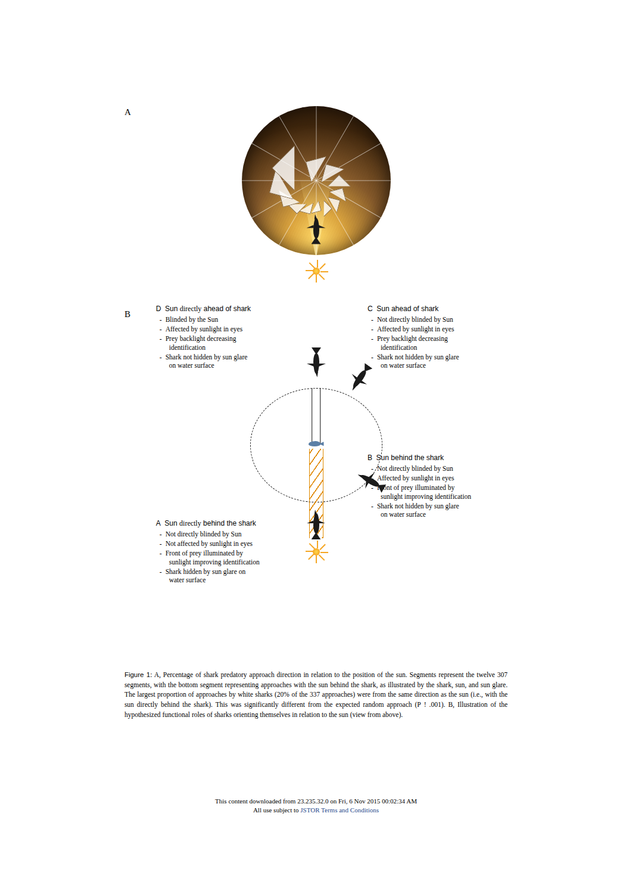A
B
D Sun directly ahead of shark
Blinded by the Sun
Affected by sunlight in eyes
Prey backlight decreasingidentification
Shark not hidden by sun glareon water surface
C Sun ahead of shark
Not directly blinded by Sun
Affected by sunlight in eyes
Prey backlight decreasingidentification
Shark not hidden by sun glareon water surface
B Sun behind the shark
Not directly blinded by Sun
Affected by sunlight in eyes
Front of prey illuminated bysunlight improving identification
Shark not hidden by sun glareon water surface
A Sun directly behind the shark
Not directly blinded by Sun
Not affected by sunlight in eyes
Front of prey illuminated bysunlight improving identification
Shark hidden by sun glare onwater surface
Figure 1: A, Percentage of shark predatory approach direction in relation to the position of the sun. Segments represent the twelve 307 segments, with the bottom segment representing approaches with the sun behind the shark, as illustrated by the shark, sun, and sun glare. The largest proportion of approaches by white sharks (20% of the 337 approaches) were from the same direction as the sun (i.e., with the sun directly behind the shark). This was significantly different from the expected random approach (P ! .001). B, Illustration of the hypothesized functional roles of sharks orienting themselves in relation to the sun (view from above).
This content downloaded from 23.235.32.0 on Fri, 6 Nov 2015 00:02:34 AM
All use subject to JSTOR Terms and Conditions